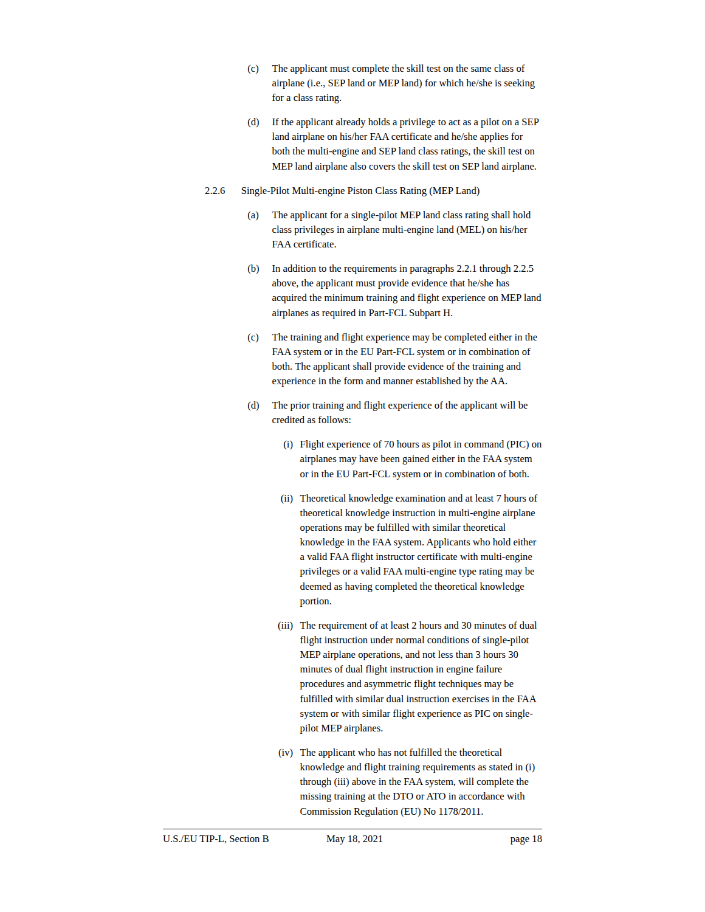(c)
The applicant must complete the skill test on the same class of airplane (i.e., SEP land or MEP land) for which he/she is seeking for a class rating.
(d)
If the applicant already holds a privilege to act as a pilot on a SEP land airplane on his/her FAA certificate and he/she applies for both the multi-engine and SEP land class ratings, the skill test on MEP land airplane also covers the skill test on SEP land airplane.
2.2.6
Single-Pilot Multi-engine Piston Class Rating (MEP Land)
(a)
The applicant for a single-pilot MEP land class rating shall hold class privileges in airplane multi-engine land (MEL) on his/her FAA certificate.
(b)
In addition to the requirements in paragraphs 2.2.1 through 2.2.5 above, the applicant must provide evidence that he/she has acquired the minimum training and flight experience on MEP land airplanes as required in Part-FCL Subpart H.
(c)
The training and flight experience may be completed either in the FAA system or in the EU Part-FCL system or in combination of both. The applicant shall provide evidence of the training and experience in the form and manner established by the AA.
(d)
The prior training and flight experience of the applicant will be credited as follows:
(i)
Flight experience of 70 hours as pilot in command (PIC) on airplanes may have been gained either in the FAA system or in the EU Part-FCL system or in combination of both.
(ii)
Theoretical knowledge examination and at least 7 hours of theoretical knowledge instruction in multi-engine airplane operations may be fulfilled with similar theoretical knowledge in the FAA system. Applicants who hold either a valid FAA flight instructor certificate with multi-engine privileges or a valid FAA multi-engine type rating may be deemed as having completed the theoretical knowledge portion.
(iii)
The requirement of at least 2 hours and 30 minutes of dual flight instruction under normal conditions of single-pilot MEP airplane operations, and not less than 3 hours 30 minutes of dual flight instruction in engine failure procedures and asymmetric flight techniques may be fulfilled with similar dual instruction exercises in the FAA system or with similar flight experience as PIC on single-pilot MEP airplanes.
(iv)
The applicant who has not fulfilled the theoretical knowledge and flight training requirements as stated in (i) through (iii) above in the FAA system, will complete the missing training at the DTO or ATO in accordance with Commission Regulation (EU) No 1178/2011.
U.S./EU TIP-L, Section B
May 18, 2021
page 18